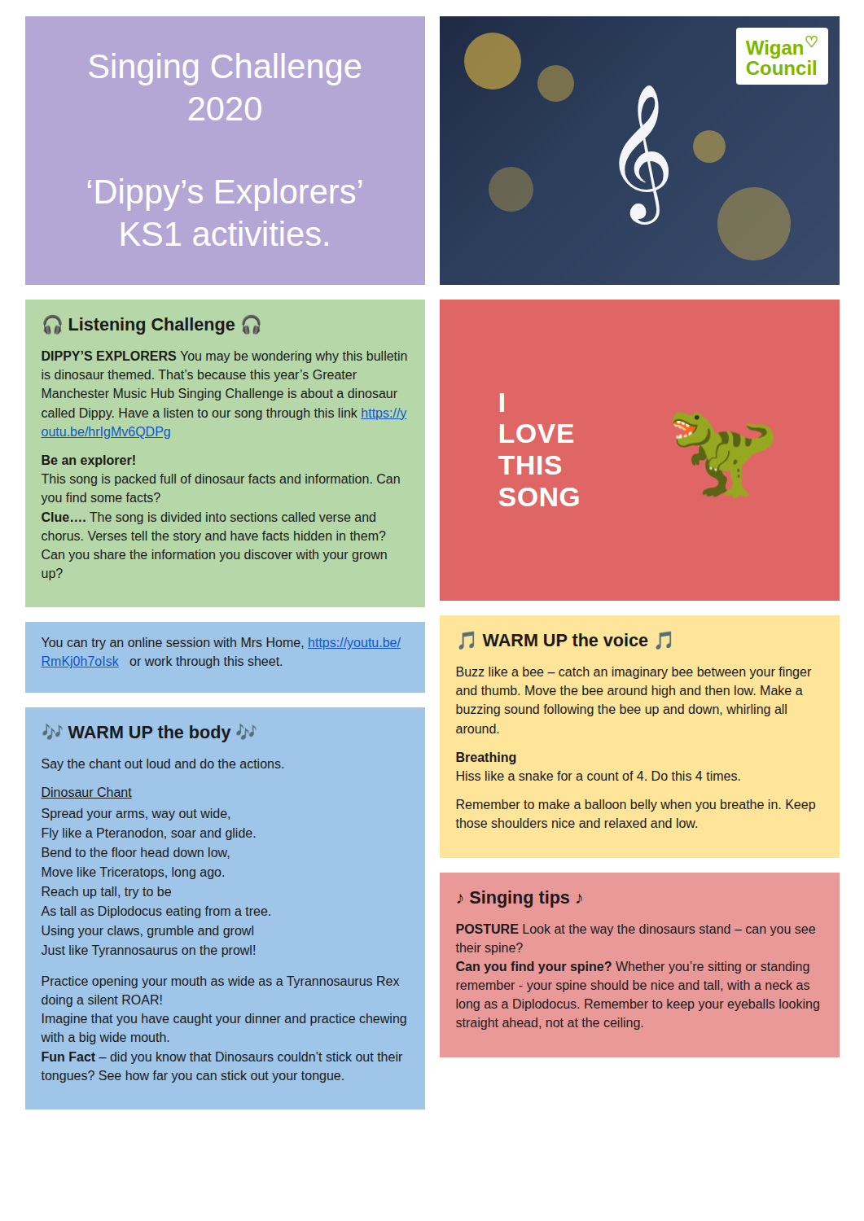Singing Challenge
2020
‘Dippy’s Explorers’
KS1 activities.
🎧 Listening Challenge 🎧
DIPPY’S EXPLORERS You may be wondering why this bulletin is dinosaur themed. That’s because this year’s Greater Manchester Music Hub Singing Challenge is about a dinosaur called Dippy. Have a listen to our song through this link https://youtu.be/hrIgMv6QDPg
Be an explorer!
This song is packed full of dinosaur facts and information. Can you find some facts?
Clue…. The song is divided into sections called verse and chorus. Verses tell the story and have facts hidden in them? Can you share the information you discover with your grown up?
You can try an online session with Mrs Home, https://youtu.be/RmKj0h7oIsk or work through this sheet.
🎶 WARM UP the body 🎶
Say the chant out loud and do the actions.
Dinosaur Chant
Spread your arms, way out wide,
Fly like a Pteranodon, soar and glide.
Bend to the floor head down low,
Move like Triceratops, long ago.
Reach up tall, try to be
As tall as Diplodocus eating from a tree.
Using your claws, grumble and growl
Just like Tyrannosaurus on the prowl!
Practice opening your mouth as wide as a Tyrannosaurus Rex doing a silent ROAR!
Imagine that you have caught your dinner and practice chewing with a big wide mouth.
Fun Fact – did you know that Dinosaurs couldn’t stick out their tongues? See how far you can stick out your tongue.
𝄞
Wigan♡ Council
I
Love
This
Song
🦖
🎵 WARM UP the voice 🎵
Buzz like a bee – catch an imaginary bee between your finger and thumb. Move the bee around high and then low. Make a buzzing sound following the bee up and down, whirling all around.
Breathing
Hiss like a snake for a count of 4. Do this 4 times.
Remember to make a balloon belly when you breathe in. Keep those shoulders nice and relaxed and low.
♪ Singing tips ♪
POSTURE Look at the way the dinosaurs stand – can you see their spine?
Can you find your spine? Whether you’re sitting or standing remember - your spine should be nice and tall, with a neck as long as a Diplodocus. Remember to keep your eyeballs looking straight ahead, not at the ceiling.